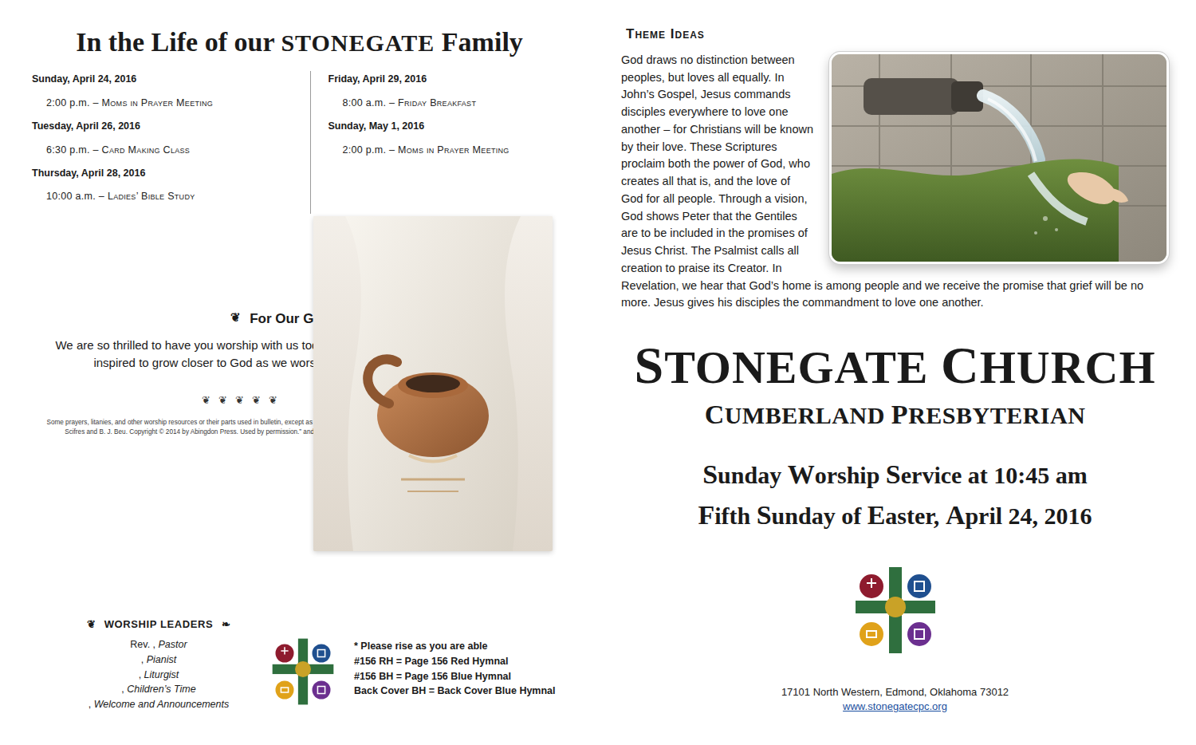In the Life of our STONEGATE Family
Sunday, April 24, 2016
2:00 p.m. – Moms in Prayer Meeting
Tuesday, April 26, 2016
6:30 p.m. – Card Making Class
Thursday, April 28, 2016
10:00 a.m. – Ladies’ Bible Study
Friday, April 29, 2016
8:00 a.m. – Friday Breakfast
Sunday, May 1, 2016
2:00 p.m. – Moms in Prayer Meeting
❦ For Our Guests ❧
We are so thrilled to have you worship with us today. We truly hope you are encouraged and inspired to grow closer to God as we worship the true and living God together.
❦❦❦❦❦ ❧❧❧❧❧
Some prayers, litanies, and other worship resources or their parts used in bulletin, except as noted, come: “From The Abingdon Worship Annual 2015 Edition, edited by Mary J. Scifres and B. J. Beu. Copyright © 2014 by Abingdon Press. Used by permission.” and others come from unrecognized, unnamed resources, or are our own ideas.
❦ WORSHIP LEADERS ❧
Rev. , Pastor
, Pianist
, Liturgist
, Children’s Time
, Welcome and Announcements
* Please rise as you are able
#156 RH = Page 156 Red Hymnal
#156 BH = Page 156 Blue Hymnal
Back Cover BH = Back Cover Blue Hymnal
Theme Ideas
God draws no distinction between peoples, but loves all equally. In John’s Gospel, Jesus commands disciples everywhere to love one another – for Christians will be known by their love. These Scriptures proclaim both the power of God, who creates all that is, and the love of God for all people. Through a vision, God shows Peter that the Gentiles are to be included in the promises of Jesus Christ. The Psalmist calls all creation to praise its Creator. In Revelation, we hear that God’s home is among people and we receive the promise that grief will be no more. Jesus gives his disciples the commandment to love one another.
STONEGATE CHURCH
CUMBERLAND PRESBYTERIAN
Sunday Worship Service at 10:45 am
Fifth Sunday of Easter, April 24, 2016
17101 North Western, Edmond, Oklahoma 73012
www.stonegatecpc.org